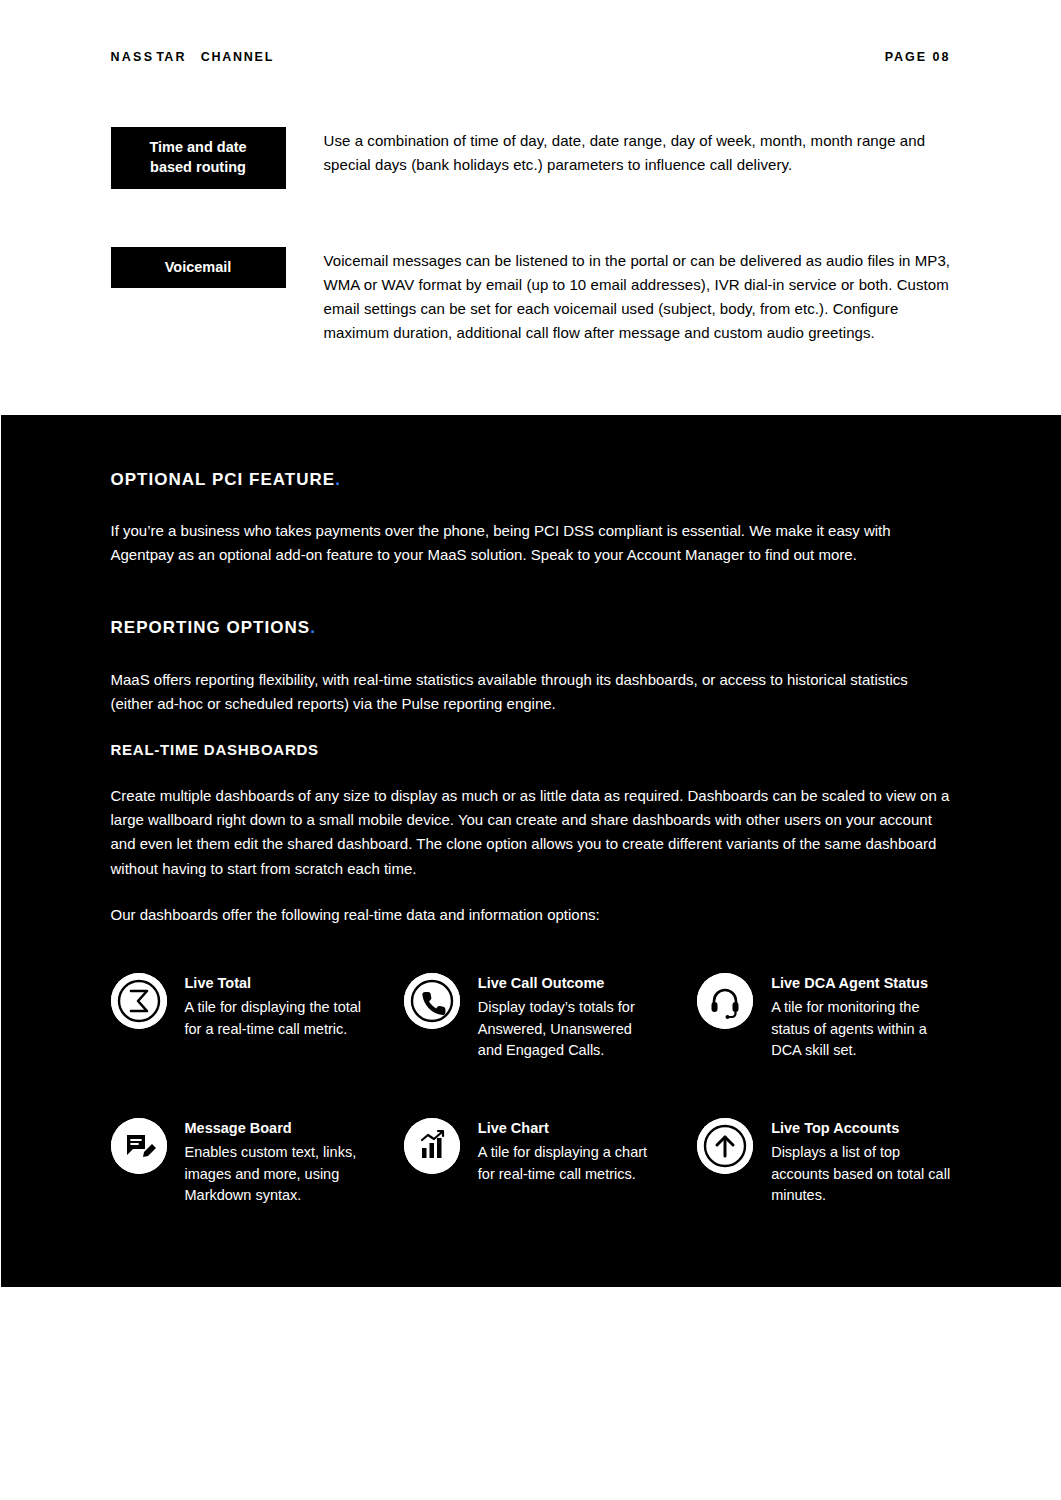NASSTAR CHANNEL
PAGE 08
Time and date
based routing
Use a combination of time of day, date, date range, day of week, month, month range and special days (bank holidays etc.) parameters to influence call delivery.
Voicemail
Voicemail messages can be listened to in the portal or can be delivered as audio files in MP3, WMA or WAV format by email (up to 10 email addresses), IVR dial-in service or both. Custom email settings can be set for each voicemail used (subject, body, from etc.). Configure maximum duration, additional call flow after message and custom audio greetings.
OPTIONAL PCI FEATURE.
If you’re a business who takes payments over the phone, being PCI DSS compliant is essential. We make it easy with Agentpay as an optional add-on feature to your MaaS solution. Speak to your Account Manager to find out more.
REPORTING OPTIONS.
MaaS offers reporting flexibility, with real-time statistics available through its dashboards, or access to historical statistics (either ad-hoc or scheduled reports) via the Pulse reporting engine.
REAL-TIME DASHBOARDS
Create multiple dashboards of any size to display as much or as little data as required. Dashboards can be scaled to view on a large wallboard right down to a small mobile device. You can create and share dashboards with other users on your account and even let them edit the shared dashboard. The clone option allows you to create different variants of the same dashboard without having to start from scratch each time.
Our dashboards offer the following real-time data and information options:
Live Total A tile for displaying the total for a real-time call metric.
Live Call Outcome Display today’s totals for Answered, Unanswered and Engaged Calls.
Live DCA Agent Status A tile for monitoring the status of agents within a DCA skill set.
Message Board Enables custom text, links, images and more, using Markdown syntax.
Live Chart A tile for displaying a chart for real-time call metrics.
Live Top Accounts Displays a list of top accounts based on total call minutes.